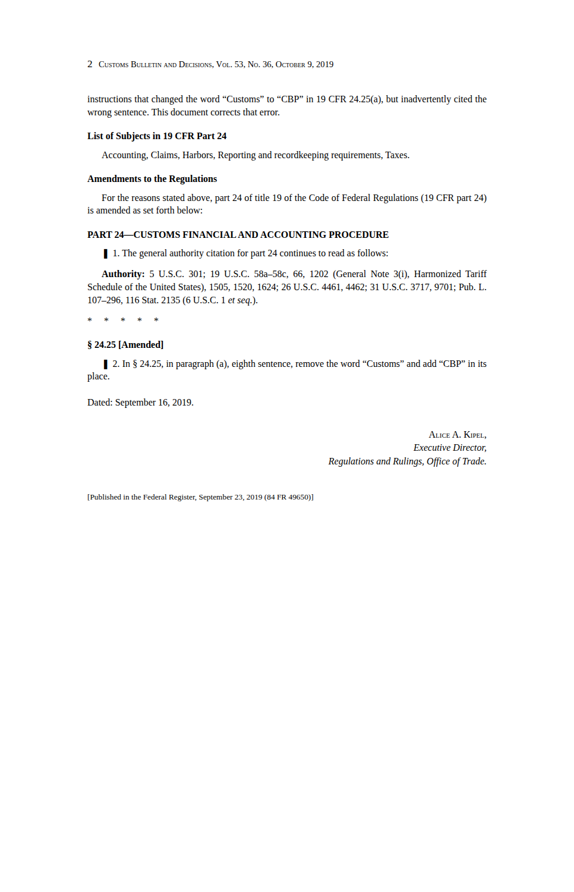2 Customs Bulletin and Decisions, Vol. 53, No. 36, October 9, 2019
instructions that changed the word “Customs” to “CBP” in 19 CFR 24.25(a), but inadvertently cited the wrong sentence. This document corrects that error.
List of Subjects in 19 CFR Part 24
Accounting, Claims, Harbors, Reporting and recordkeeping requirements, Taxes.
Amendments to the Regulations
For the reasons stated above, part 24 of title 19 of the Code of Federal Regulations (19 CFR part 24) is amended as set forth below:
Part 24—Customs Financial and Accounting Procedure
1. The general authority citation for part 24 continues to read as follows:
Authority: 5 U.S.C. 301; 19 U.S.C. 58a–58c, 66, 1202 (General Note 3(i), Harmonized Tariff Schedule of the United States), 1505, 1520, 1624; 26 U.S.C. 4461, 4462; 31 U.S.C. 3717, 9701; Pub. L. 107–296, 116 Stat. 2135 (6 U.S.C. 1 et seq.).
* * * * *
§ 24.25 [Amended]
2. In § 24.25, in paragraph (a), eighth sentence, remove the word “Customs” and add “CBP” in its place.
Dated: September 16, 2019.
Alice A. Kipel,
Executive Director,
Regulations and Rulings, Office of Trade.
[Published in the Federal Register, September 23, 2019 (84 FR 49650)]